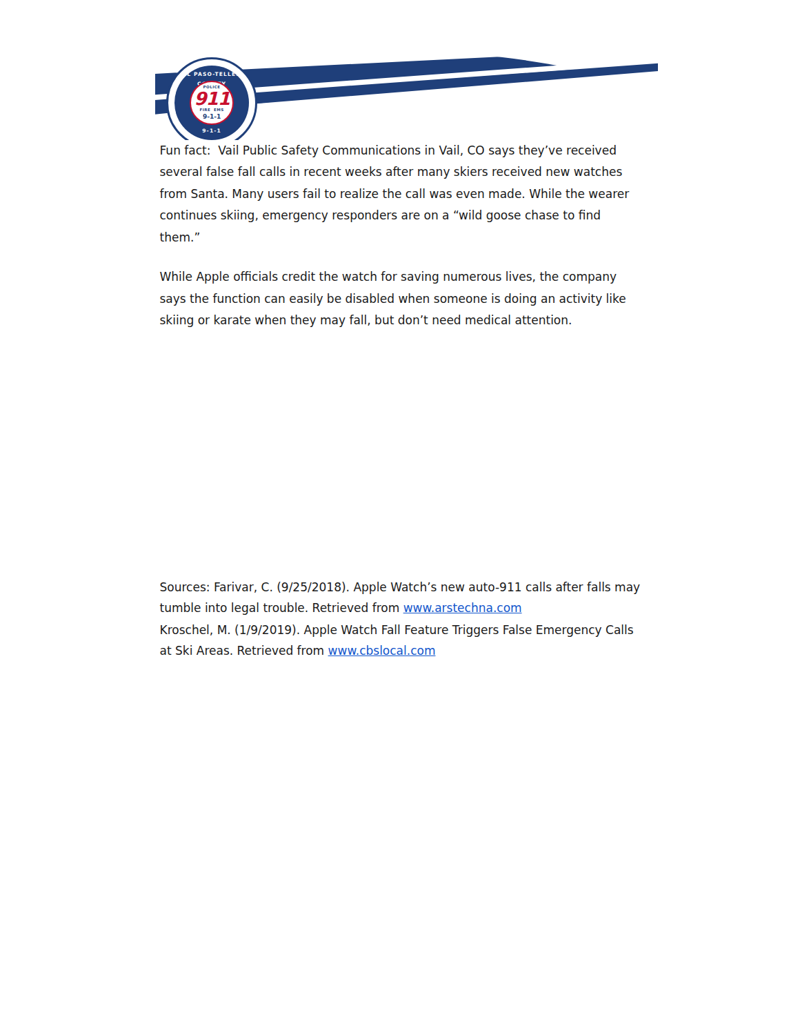EL PASO-TELLER COUNTY
9-1-1
POLICE
911
FIRE EMS
9-1-1
Fun fact: Vail Public Safety Communications in Vail, CO says they’ve received several false fall calls in recent weeks after many skiers received new watches from Santa. Many users fail to realize the call was even made. While the wearer continues skiing, emergency responders are on a “wild goose chase to find them.”
While Apple officials credit the watch for saving numerous lives, the company says the function can easily be disabled when someone is doing an activity like skiing or karate when they may fall, but don’t need medical attention.
Sources: Farivar, C. (9/25/2018). Apple Watch’s new auto-911 calls after falls may tumble into legal trouble. Retrieved from www.arstechna.com
Kroschel, M. (1/9/2019). Apple Watch Fall Feature Triggers False Emergency Calls at Ski Areas. Retrieved from www.cbslocal.com